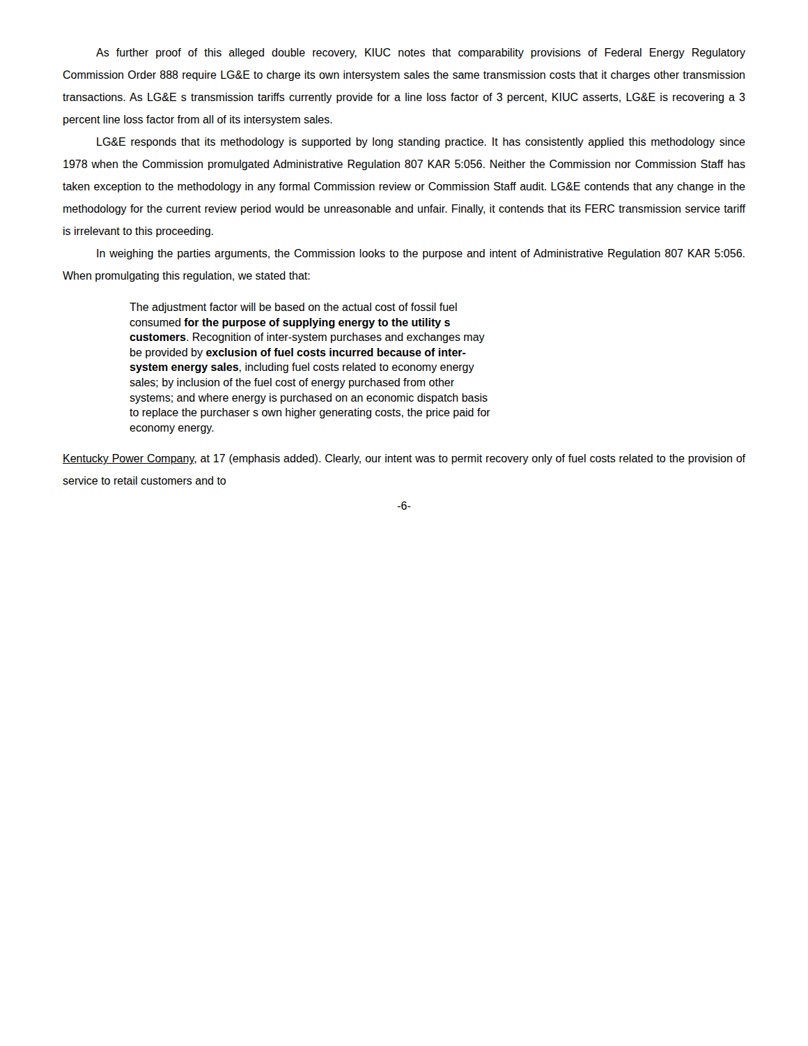As further proof of this alleged double recovery, KIUC notes that comparability provisions of Federal Energy Regulatory Commission Order 888 require LG&E to charge its own intersystem sales the same transmission costs that it charges other transmission transactions. As LG&E s transmission tariffs currently provide for a line loss factor of 3 percent, KIUC asserts, LG&E is recovering a 3 percent line loss factor from all of its intersystem sales.
LG&E responds that its methodology is supported by long standing practice. It has consistently applied this methodology since 1978 when the Commission promulgated Administrative Regulation 807 KAR 5:056. Neither the Commission nor Commission Staff has taken exception to the methodology in any formal Commission review or Commission Staff audit. LG&E contends that any change in the methodology for the current review period would be unreasonable and unfair. Finally, it contends that its FERC transmission service tariff is irrelevant to this proceeding.
In weighing the parties arguments, the Commission looks to the purpose and intent of Administrative Regulation 807 KAR 5:056. When promulgating this regulation, we stated that:
The adjustment factor will be based on the actual cost of fossil fuel consumed for the purpose of supplying energy to the utility s customers. Recognition of inter-system purchases and exchanges may be provided by exclusion of fuel costs incurred because of inter-system energy sales, including fuel costs related to economy energy sales; by inclusion of the fuel cost of energy purchased from other systems; and where energy is purchased on an economic dispatch basis to replace the purchaser s own higher generating costs, the price paid for economy energy.
Kentucky Power Company, at 17 (emphasis added). Clearly, our intent was to permit recovery only of fuel costs related to the provision of service to retail customers and to
-6-